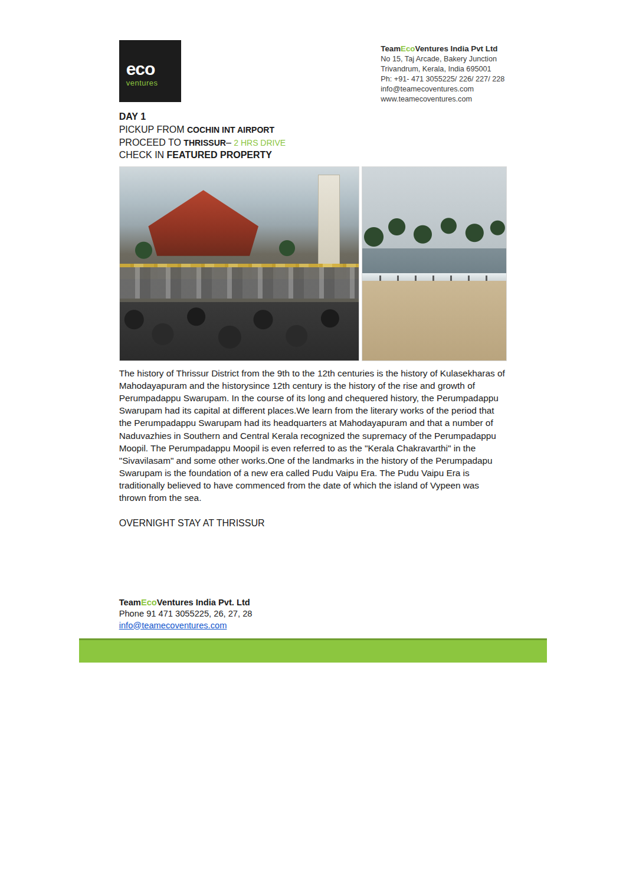eco ventures
TeamEco Ventures India Pvt Ltd
No 15, Taj Arcade, Bakery Junction
Trivandrum, Kerala, India 695001
Ph: +91- 471 3055225/ 226/ 227/ 228
info@teamecoventures.com
www.teamecoventures.com
DAY 1
PICKUP FROM COCHIN INT AIRPORT
PROCEED TO THRISSUR– 2 HRS DRIVE
CHECK IN FEATURED PROPERTY
The history of Thrissur District from the 9th to the 12th centuries is the history of Kulasekharas of Mahodayapuram and the historysince 12th century is the history of the rise and growth of Perumpadappu Swarupam. In the course of its long and chequered history, the Perumpadappu Swarupam had its capital at different places.We learn from the literary works of the period that the Perumpadappu Swarupam had its headquarters at Mahodayapuram and that a number of Naduvazhies in Southern and Central Kerala recognized the supremacy of the Perumpadappu Moopil. The Perumpadappu Moopil is even referred to as the "Kerala Chakravarthi" in the "Sivavilasam" and some other works.One of the landmarks in the history of the Perumpadapu Swarupam is the foundation of a new era called Pudu Vaipu Era. The Pudu Vaipu Era is traditionally believed to have commenced from the date of which the island of Vypeen was thrown from the sea.
OVERNIGHT STAY AT THRISSUR
TeamEco Ventures India Pvt. Ltd
Phone 91 471 3055225, 26, 27, 28
info@teamecoventures.com